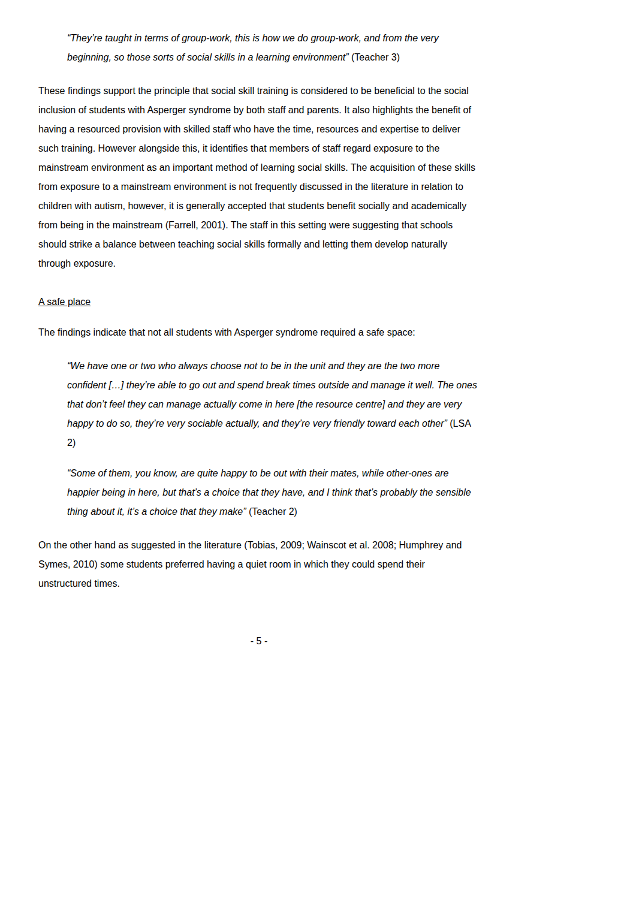“They’re taught in terms of group-work, this is how we do group-work, and from the very beginning, so those sorts of social skills in a learning environment” (Teacher 3)
These findings support the principle that social skill training is considered to be beneficial to the social inclusion of students with Asperger syndrome by both staff and parents. It also highlights the benefit of having a resourced provision with skilled staff who have the time, resources and expertise to deliver such training. However alongside this, it identifies that members of staff regard exposure to the mainstream environment as an important method of learning social skills. The acquisition of these skills from exposure to a mainstream environment is not frequently discussed in the literature in relation to children with autism, however, it is generally accepted that students benefit socially and academically from being in the mainstream (Farrell, 2001). The staff in this setting were suggesting that schools should strike a balance between teaching social skills formally and letting them develop naturally through exposure.
A safe place
The findings indicate that not all students with Asperger syndrome required a safe space:
“We have one or two who always choose not to be in the unit and they are the two more confident […] they’re able to go out and spend break times outside and manage it well. The ones that don’t feel they can manage actually come in here [the resource centre] and they are very happy to do so, they’re very sociable actually, and they’re very friendly toward each other” (LSA 2)
“Some of them, you know, are quite happy to be out with their mates, while other-ones are happier being in here, but that’s a choice that they have, and I think that’s probably the sensible thing about it, it’s a choice that they make” (Teacher 2)
On the other hand as suggested in the literature (Tobias, 2009; Wainscot et al. 2008; Humphrey and Symes, 2010) some students preferred having a quiet room in which they could spend their unstructured times.
- 5 -